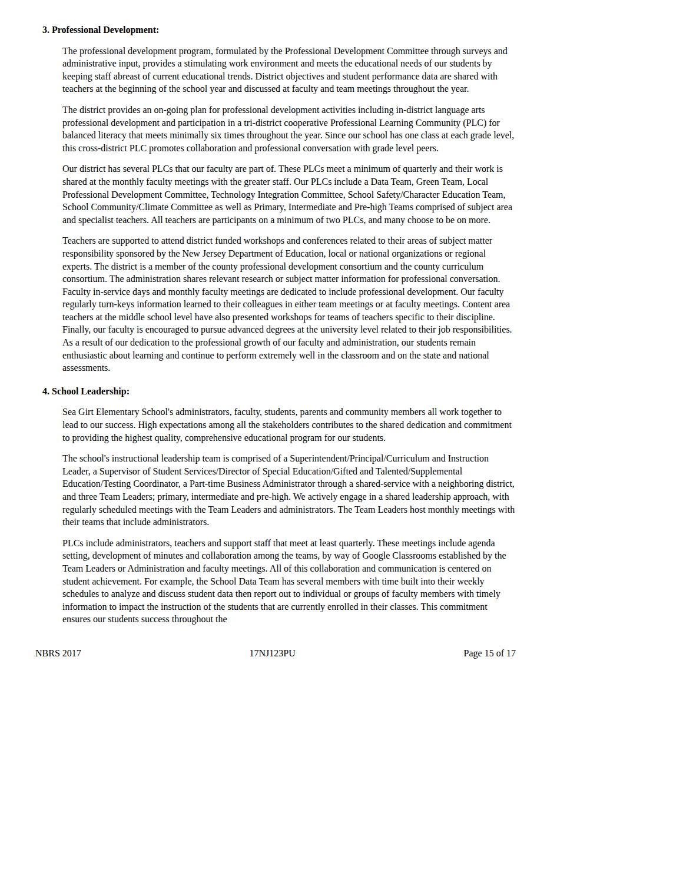Professional Development:
The professional development program, formulated by the Professional Development Committee through surveys and administrative input, provides a stimulating work environment and meets the educational needs of our students by keeping staff abreast of current educational trends. District objectives and student performance data are shared with teachers at the beginning of the school year and discussed at faculty and team meetings throughout the year.
The district provides an on-going plan for professional development activities including in-district language arts professional development and participation in a tri-district cooperative Professional Learning Community (PLC) for balanced literacy that meets minimally six times throughout the year. Since our school has one class at each grade level, this cross-district PLC promotes collaboration and professional conversation with grade level peers.
Our district has several PLCs that our faculty are part of. These PLCs meet a minimum of quarterly and their work is shared at the monthly faculty meetings with the greater staff. Our PLCs include a Data Team, Green Team, Local Professional Development Committee, Technology Integration Committee, School Safety/Character Education Team, School Community/Climate Committee as well as Primary, Intermediate and Pre-high Teams comprised of subject area and specialist teachers. All teachers are participants on a minimum of two PLCs, and many choose to be on more.
Teachers are supported to attend district funded workshops and conferences related to their areas of subject matter responsibility sponsored by the New Jersey Department of Education, local or national organizations or regional experts. The district is a member of the county professional development consortium and the county curriculum consortium. The administration shares relevant research or subject matter information for professional conversation. Faculty in-service days and monthly faculty meetings are dedicated to include professional development. Our faculty regularly turn-keys information learned to their colleagues in either team meetings or at faculty meetings. Content area teachers at the middle school level have also presented workshops for teams of teachers specific to their discipline. Finally, our faculty is encouraged to pursue advanced degrees at the university level related to their job responsibilities. As a result of our dedication to the professional growth of our faculty and administration, our students remain enthusiastic about learning and continue to perform extremely well in the classroom and on the state and national assessments.
School Leadership:
Sea Girt Elementary School's administrators, faculty, students, parents and community members all work together to lead to our success. High expectations among all the stakeholders contributes to the shared dedication and commitment to providing the highest quality, comprehensive educational program for our students.
The school's instructional leadership team is comprised of a Superintendent/Principal/Curriculum and Instruction Leader, a Supervisor of Student Services/Director of Special Education/Gifted and Talented/Supplemental Education/Testing Coordinator, a Part-time Business Administrator through a shared-service with a neighboring district, and three Team Leaders; primary, intermediate and pre-high. We actively engage in a shared leadership approach, with regularly scheduled meetings with the Team Leaders and administrators. The Team Leaders host monthly meetings with their teams that include administrators.
PLCs include administrators, teachers and support staff that meet at least quarterly. These meetings include agenda setting, development of minutes and collaboration among the teams, by way of Google Classrooms established by the Team Leaders or Administration and faculty meetings. All of this collaboration and communication is centered on student achievement. For example, the School Data Team has several members with time built into their weekly schedules to analyze and discuss student data then report out to individual or groups of faculty members with timely information to impact the instruction of the students that are currently enrolled in their classes. This commitment ensures our students success throughout the
NBRS 2017
17NJ123PU
Page 15 of 17